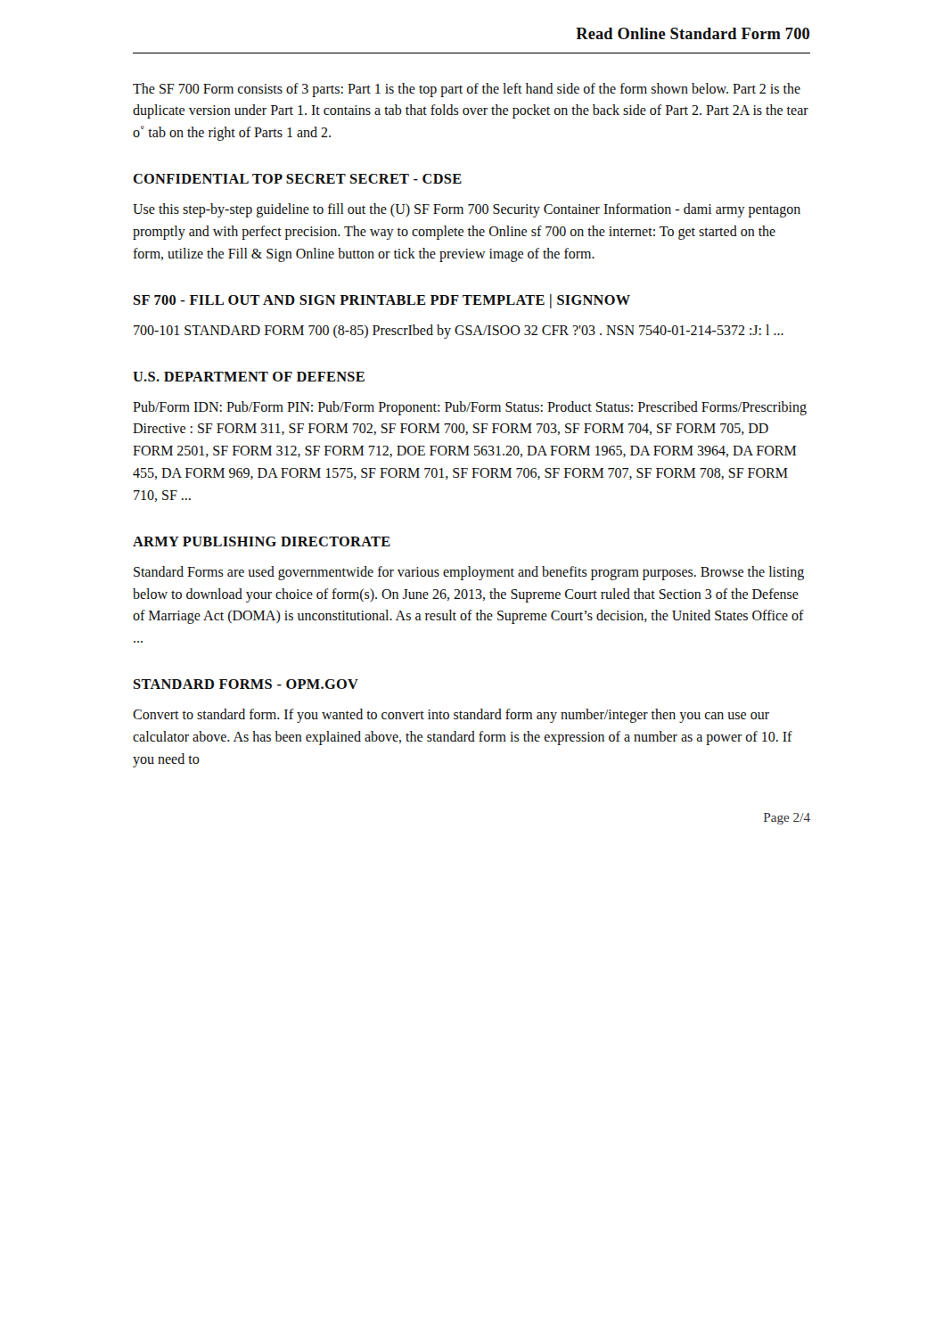Read Online Standard Form 700
The SF 700 Form consists of 3 parts: Part 1 is the top part of the left hand side of the form shown below. Part 2 is the duplicate version under Part 1. It contains a tab that folds over the pocket on the back side of Part 2. Part 2A is the tear o˚ tab on the right of Parts 1 and 2.
Confidential Top Secret Secret - CDSE
Use this step-by-step guideline to fill out the (U) SF Form 700 Security Container Information - dami army pentagon promptly and with perfect precision. The way to complete the Online sf 700 on the internet: To get started on the form, utilize the Fill & Sign Online button or tick the preview image of the form.
Sf 700 - Fill Out and Sign Printable PDF Template | signNow
700-101 STANDARD FORM 700 (8-85) PrescrIbed by GSA/ISOO 32 CFR ?'03 . NSN 7540-01-214-5372 :J: l ...
U.S. Department of Defense
Pub/Form IDN: Pub/Form PIN: Pub/Form Proponent: Pub/Form Status: Product Status: Prescribed Forms/Prescribing Directive : SF FORM 311, SF FORM 702, SF FORM 700, SF FORM 703, SF FORM 704, SF FORM 705, DD FORM 2501, SF FORM 312, SF FORM 712, DOE FORM 5631.20, DA FORM 1965, DA FORM 3964, DA FORM 455, DA FORM 969, DA FORM 1575, SF FORM 701, SF FORM 706, SF FORM 707, SF FORM 708, SF FORM 710, SF ...
Army Publishing Directorate
Standard Forms are used governmentwide for various employment and benefits program purposes. Browse the listing below to download your choice of form(s). On June 26, 2013, the Supreme Court ruled that Section 3 of the Defense of Marriage Act (DOMA) is unconstitutional. As a result of the Supreme Court’s decision, the United States Office of ...
Standard Forms - OPM.gov
Convert to standard form. If you wanted to convert into standard form any number/integer then you can use our calculator above. As has been explained above, the standard form is the expression of a number as a power of 10. If you need to
Page 2/4